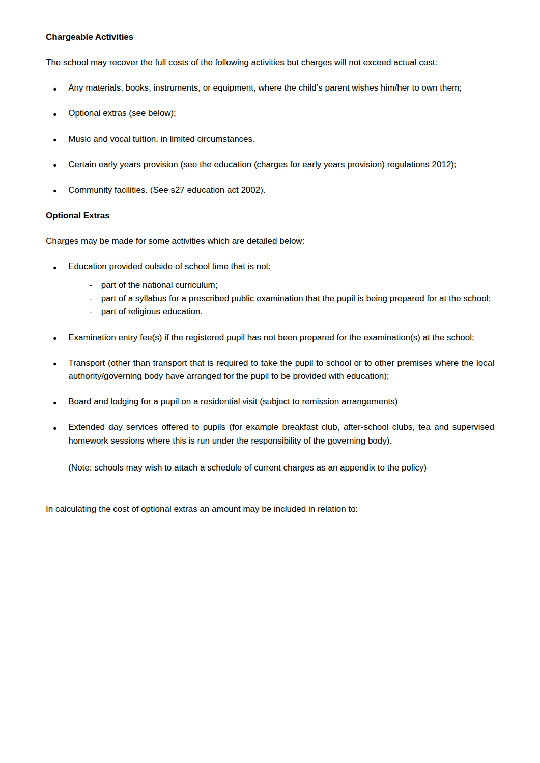Chargeable Activities
The school may recover the full costs of the following activities but charges will not exceed actual cost:
Any materials, books, instruments, or equipment, where the child’s parent wishes him/her to own them;
Optional extras (see below);
Music and vocal tuition, in limited circumstances.
Certain early years provision (see the education (charges for early years provision) regulations 2012);
Community facilities. (See s27 education act 2002).
Optional Extras
Charges may be made for some activities which are detailed below:
Education provided outside of school time that is not:
part of the national curriculum;
part of a syllabus for a prescribed public examination that the pupil is being prepared for at the school;
part of religious education.
Examination entry fee(s) if the registered pupil has not been prepared for the examination(s) at the school;
Transport (other than transport that is required to take the pupil to school or to other premises where the local authority/governing body have arranged for the pupil to be provided with education);
Board and lodging for a pupil on a residential visit (subject to remission arrangements)
Extended day services offered to pupils (for example breakfast club, after-school clubs, tea and supervised homework sessions where this is run under the responsibility of the governing body).
(Note: schools may wish to attach a schedule of current charges as an appendix to the policy)
In calculating the cost of optional extras an amount may be included in relation to: